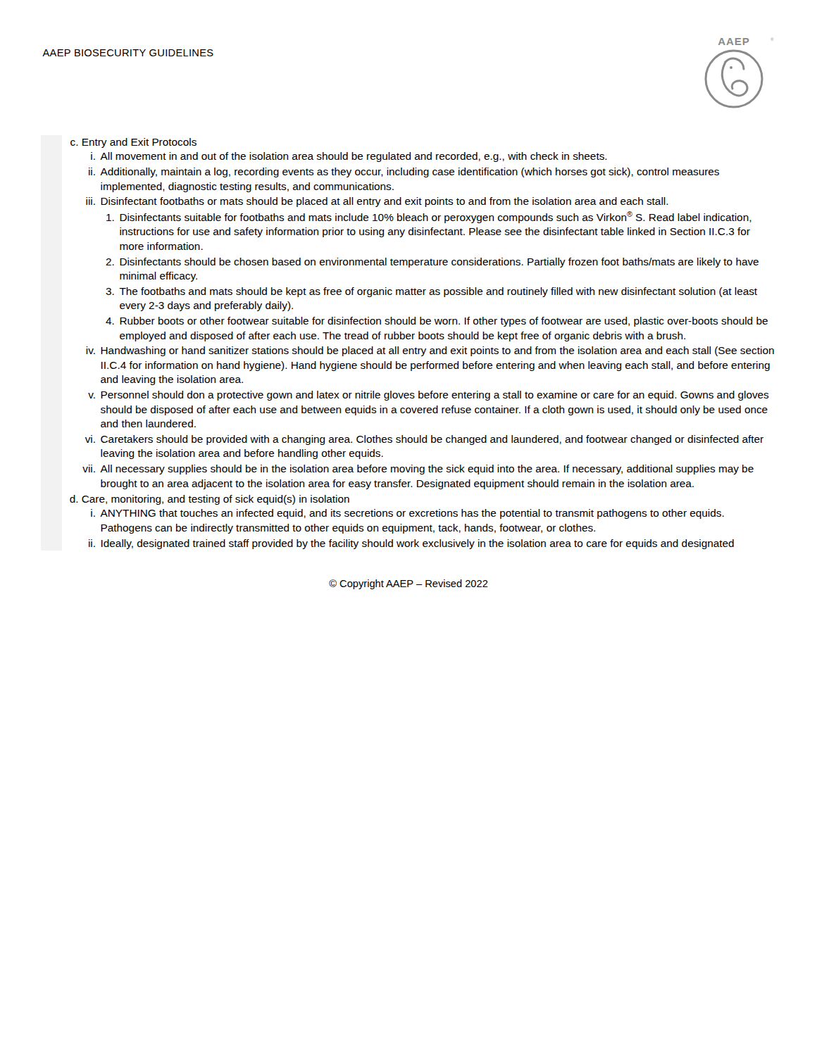AAEP BIOSECURITY GUIDELINES
AAEP ®
Entry and Exit Protocols
All movement in and out of the isolation area should be regulated and recorded, e.g., with check in sheets.
Additionally, maintain a log, recording events as they occur, including case identification (which horses got sick), control measures implemented, diagnostic testing results, and communications.
Disinfectant footbaths or mats should be placed at all entry and exit points to and from the isolation area and each stall.
Disinfectants suitable for footbaths and mats include 10% bleach or peroxygen compounds such as Virkon® S. Read label indication, instructions for use and safety information prior to using any disinfectant. Please see the disinfectant table linked in Section II.C.3 for more information.
Disinfectants should be chosen based on environmental temperature considerations. Partially frozen foot baths/mats are likely to have minimal efficacy.
The footbaths and mats should be kept as free of organic matter as possible and routinely filled with new disinfectant solution (at least every 2-3 days and preferably daily).
Rubber boots or other footwear suitable for disinfection should be worn. If other types of footwear are used, plastic over-boots should be employed and disposed of after each use. The tread of rubber boots should be kept free of organic debris with a brush.
Handwashing or hand sanitizer stations should be placed at all entry and exit points to and from the isolation area and each stall (See section II.C.4 for information on hand hygiene). Hand hygiene should be performed before entering and when leaving each stall, and before entering and leaving the isolation area.
Personnel should don a protective gown and latex or nitrile gloves before entering a stall to examine or care for an equid. Gowns and gloves should be disposed of after each use and between equids in a covered refuse container. If a cloth gown is used, it should only be used once and then laundered.
Caretakers should be provided with a changing area. Clothes should be changed and laundered, and footwear changed or disinfected after leaving the isolation area and before handling other equids.
All necessary supplies should be in the isolation area before moving the sick equid into the area. If necessary, additional supplies may be brought to an area adjacent to the isolation area for easy transfer. Designated equipment should remain in the isolation area.
Care, monitoring, and testing of sick equid(s) in isolation
ANYTHING that touches an infected equid, and its secretions or excretions has the potential to transmit pathogens to other equids. Pathogens can be indirectly transmitted to other equids on equipment, tack, hands, footwear, or clothes.
Ideally, designated trained staff provided by the facility should work exclusively in the isolation area to care for equids and designated
© Copyright AAEP – Revised 2022